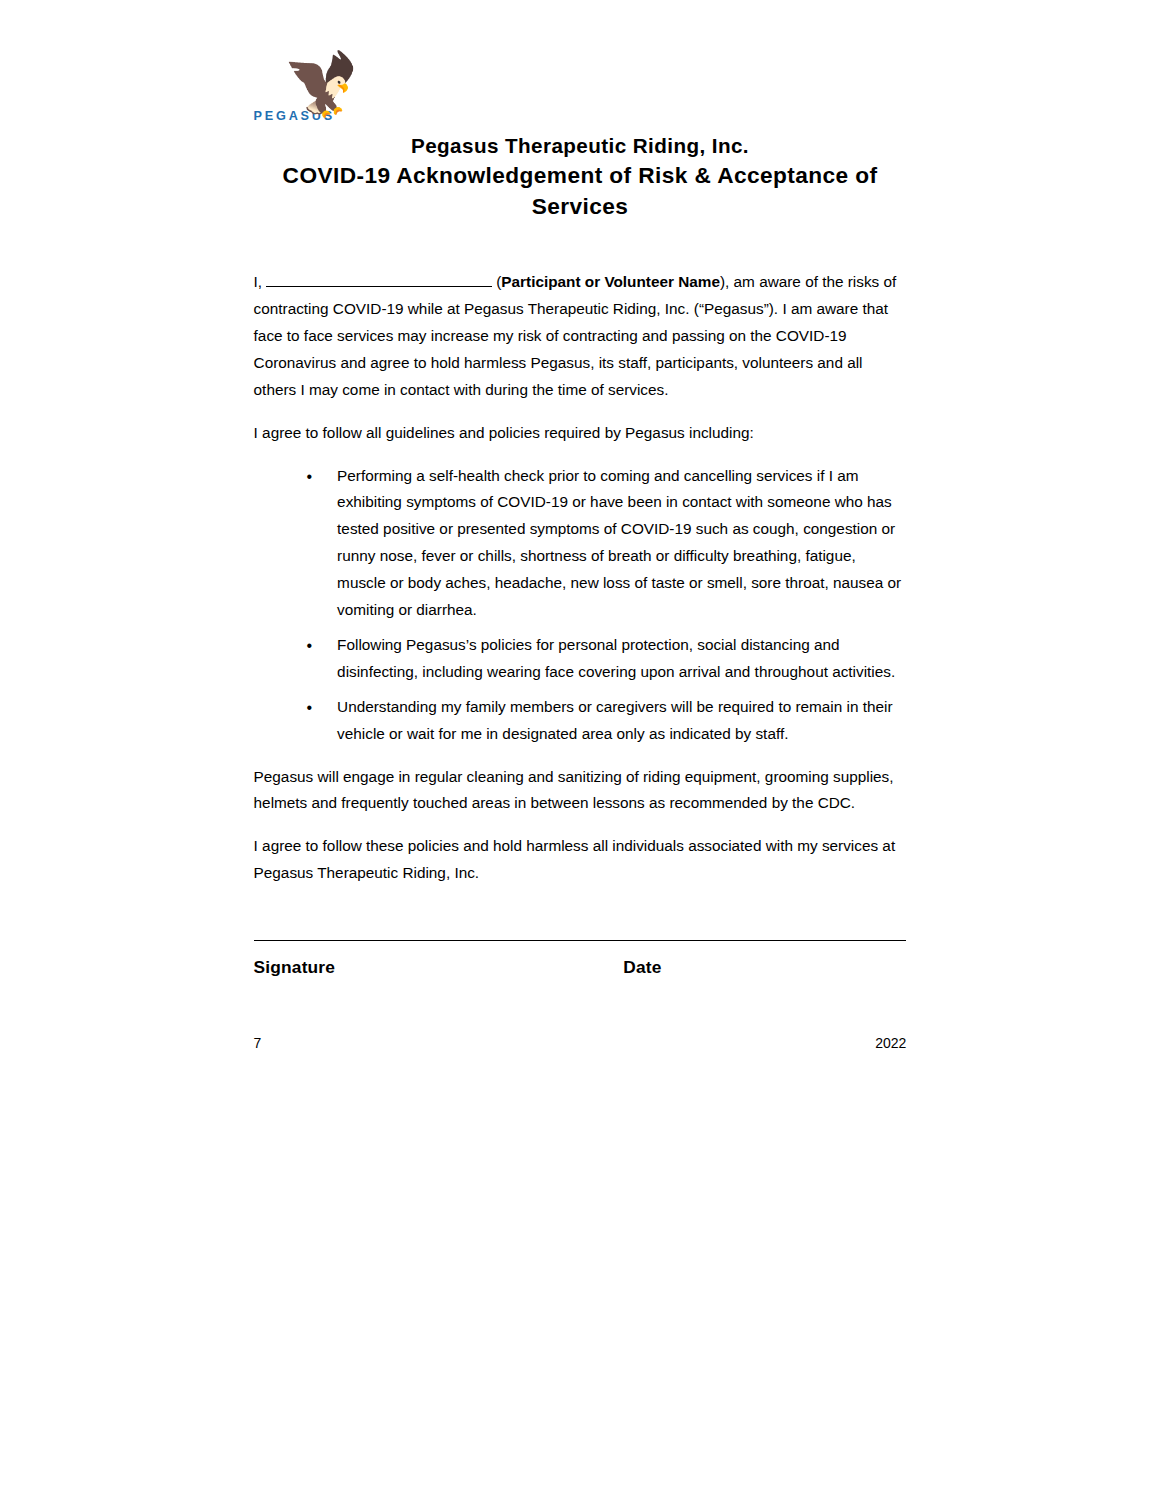🦅 PEGASUS
Pegasus Therapeutic Riding, Inc. COVID-19 Acknowledgement of Risk & Acceptance of Services
I, (Participant or Volunteer Name), am aware of the risks of contracting COVID-19 while at Pegasus Therapeutic Riding, Inc. (“Pegasus”). I am aware that face to face services may increase my risk of contracting and passing on the COVID-19 Coronavirus and agree to hold harmless Pegasus, its staff, participants, volunteers and all others I may come in contact with during the time of services.
I agree to follow all guidelines and policies required by Pegasus including:
Performing a self-health check prior to coming and cancelling services if I am exhibiting symptoms of COVID-19 or have been in contact with someone who has tested positive or presented symptoms of COVID-19 such as cough, congestion or runny nose, fever or chills, shortness of breath or difficulty breathing, fatigue, muscle or body aches, headache, new loss of taste or smell, sore throat, nausea or vomiting or diarrhea.
Following Pegasus’s policies for personal protection, social distancing and disinfecting, including wearing face covering upon arrival and throughout activities.
Understanding my family members or caregivers will be required to remain in their vehicle or wait for me in designated area only as indicated by staff.
Pegasus will engage in regular cleaning and sanitizing of riding equipment, grooming supplies, helmets and frequently touched areas in between lessons as recommended by the CDC.
I agree to follow these policies and hold harmless all individuals associated with my services at Pegasus Therapeutic Riding, Inc.
Signature Date
7 2022